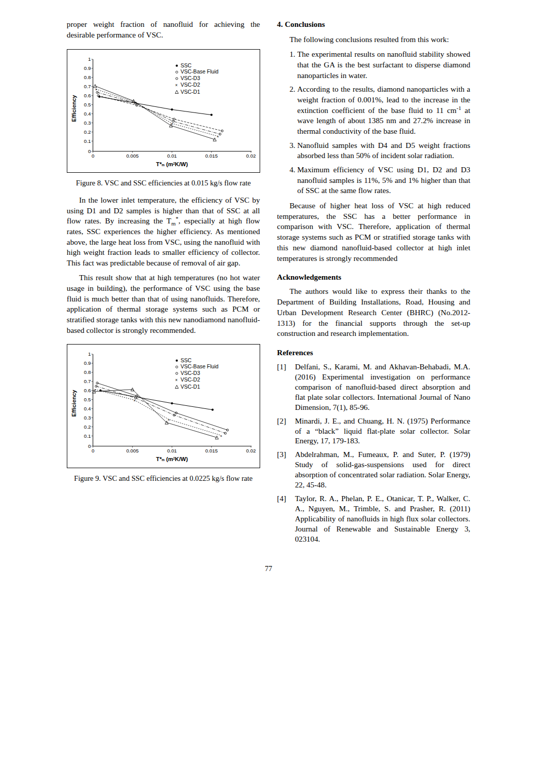proper weight fraction of nanofluid for achieving the desirable performance of VSC.
1 0.9 0.8 0.7 0.6 0.5 0.4 0.3 0.2 0.1 0 0 0.005 0.01 0.015 0.02 T*m (m2K/W) Efficiency SSC VSC-Base Fluid VSC-D3 × VSC-D2 VSC-D1 × × × ×
Figure 8. VSC and SSC efficiencies at 0.015 kg/s flow rate
In the lower inlet temperature, the efficiency of VSC by using D1 and D2 samples is higher than that of SSC at all flow rates. By increasing the Tm*, especially at high flow rates, SSC experiences the higher efficiency. As mentioned above, the large heat loss from VSC, using the nanofluid with high weight fraction leads to smaller efficiency of collector. This fact was predictable because of removal of air gap.
This result show that at high temperatures (no hot water usage in building), the performance of VSC using the base fluid is much better than that of using nanofluids. Therefore, application of thermal storage systems such as PCM or stratified storage tanks with this new nanodiamond nanofluid-based collector is strongly recommended.
1 0.9 0.8 0.7 0.6 0.5 0.4 0.3 0.2 0.1 0 0 0.005 0.01 0.015 0.02 T*m (m2K/W) Efficiency SSC VSC-Base Fluid VSC-D3 × VSC-D2 VSC-D1 × × × ×
Figure 9. VSC and SSC efficiencies at 0.0225 kg/s flow rate
4. Conclusions
The following conclusions resulted from this work:
The experimental results on nanofluid stability showed that the GA is the best surfactant to disperse diamond nanoparticles in water.
According to the results, diamond nanoparticles with a weight fraction of 0.001%, lead to the increase in the extinction coefficient of the base fluid to 11 cm-1 at wave length of about 1385 nm and 27.2% increase in thermal conductivity of the base fluid.
Nanofluid samples with D4 and D5 weight fractions absorbed less than 50% of incident solar radiation.
Maximum efficiency of VSC using D1, D2 and D3 nanofluid samples is 11%, 5% and 1% higher than that of SSC at the same flow rates.
Because of higher heat loss of VSC at high reduced temperatures, the SSC has a better performance in comparison with VSC. Therefore, application of thermal storage systems such as PCM or stratified storage tanks with this new diamond nanofluid-based collector at high inlet temperatures is strongly recommended
Acknowledgements
The authors would like to express their thanks to the Department of Building Installations, Road, Housing and Urban Development Research Center (BHRC) (No.2012-1313) for the financial supports through the set-up construction and research implementation.
References
Delfani, S., Karami, M. and Akhavan-Behabadi, M.A. (2016) Experimental investigation on performance comparison of nanofluid-based direct absorption and flat plate solar collectors. International Journal of Nano Dimension, 7(1), 85-96.
Minardi, J. E., and Chuang, H. N. (1975) Performance of a “black” liquid flat-plate solar collector. Solar Energy, 17, 179-183.
Abdelrahman, M., Fumeaux, P. and Suter, P. (1979) Study of solid-gas-suspensions used for direct absorption of concentrated solar radiation. Solar Energy, 22, 45-48.
Taylor, R. A., Phelan, P. E., Otanicar, T. P., Walker, C. A., Nguyen, M., Trimble, S. and Prasher, R. (2011) Applicability of nanofluids in high flux solar collectors. Journal of Renewable and Sustainable Energy 3, 023104.
77